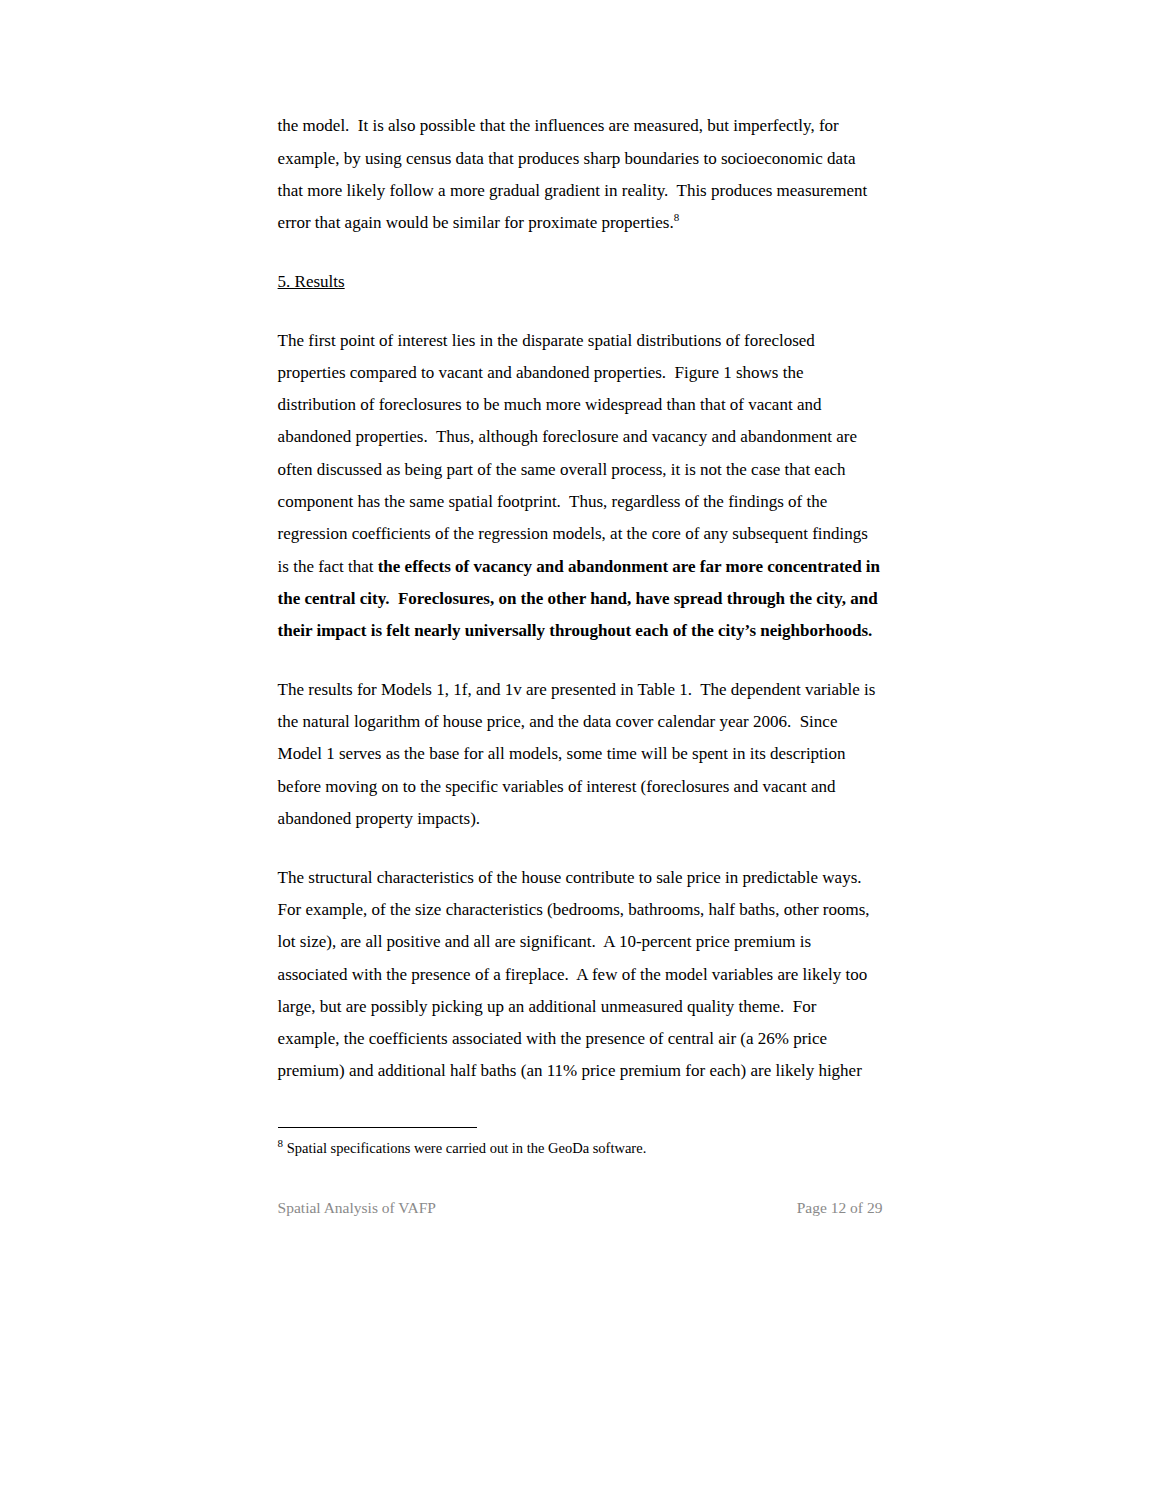the model. It is also possible that the influences are measured, but imperfectly, for example, by using census data that produces sharp boundaries to socioeconomic data that more likely follow a more gradual gradient in reality. This produces measurement error that again would be similar for proximate properties.8
5. Results
The first point of interest lies in the disparate spatial distributions of foreclosed properties compared to vacant and abandoned properties. Figure 1 shows the distribution of foreclosures to be much more widespread than that of vacant and abandoned properties. Thus, although foreclosure and vacancy and abandonment are often discussed as being part of the same overall process, it is not the case that each component has the same spatial footprint. Thus, regardless of the findings of the regression coefficients of the regression models, at the core of any subsequent findings is the fact that the effects of vacancy and abandonment are far more concentrated in the central city. Foreclosures, on the other hand, have spread through the city, and their impact is felt nearly universally throughout each of the city’s neighborhoods.
The results for Models 1, 1f, and 1v are presented in Table 1. The dependent variable is the natural logarithm of house price, and the data cover calendar year 2006. Since Model 1 serves as the base for all models, some time will be spent in its description before moving on to the specific variables of interest (foreclosures and vacant and abandoned property impacts).
The structural characteristics of the house contribute to sale price in predictable ways. For example, of the size characteristics (bedrooms, bathrooms, half baths, other rooms, lot size), are all positive and all are significant. A 10-percent price premium is associated with the presence of a fireplace. A few of the model variables are likely too large, but are possibly picking up an additional unmeasured quality theme. For example, the coefficients associated with the presence of central air (a 26% price premium) and additional half baths (an 11% price premium for each) are likely higher
8 Spatial specifications were carried out in the GeoDa software.
Spatial Analysis of VAFP Page 12 of 29